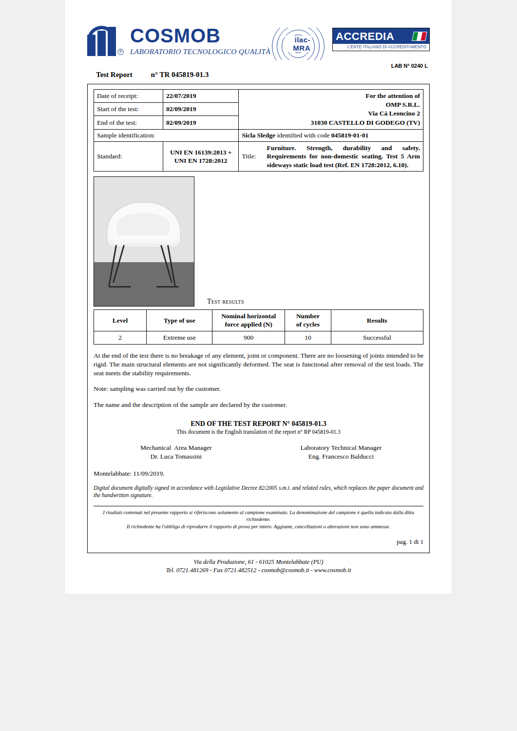®
COSMOB
LABORATORIO TECNOLOGICO QUALITÀ
ilac-MRA
ACCREDIA
L'ENTE ITALIANO DI ACCREDITAMENTO
LAB N° 0240 L
Test Report n° TR 045819-01.3
| Date of receipt: | 22/07/2019 | For the attention of OMP S.R.L. Via Cà Leoncino 2 31030 CASTELLO DI GODEGO (TV) |
| Start of the test: | 02/09/2019 |
| End of the test: | 02/09/2019 |
| Sample identification: | Sicla Sledge identified with code 045819-01-01 |
| Standard: | UNI EN 16139:2013 + UNI EN 1728:2012 | / Title: / Furniture. Strength, durability and safety. Requirements for non-domestic seating. Test 5 Arm sideways static load test (Ref. EN 1728:2012, 6.10). / |
Test results
| Level | Type of use | Nominal horizontal force applied (N) | Number of cycles | Results |
| --- | --- | --- | --- | --- |
| 2 | Extreme use | 900 | 10 | Successful |
At the end of the test there is no breakage of any element, joint or component. There are no loosening of joints intended to be rigid. The main structural elements are not significantly deformed. The seat is functional after removal of the test loads. The seat meets the stability requirements.
Note: sampling was carried out by the customer.
The name and the description of the sample are declared by the customer.
END OF THE TEST REPORT N° 045819-01.3
This document is the English translation of the report n° RP 045819-01.3
Mechanical Area Manager
Dr. Luca Tomassini
Laboratory Technical Manager
Eng. Francesco Balducci
Montelabbate: 11/09/2019.
Digital document digitally signed in accordance with Legislative Decree 82/2005 s.m.i. and related rules, which replaces the paper document and the handwritten signature.
I risultati contenuti nel presente rapporto si riferiscono solamente al campione esaminato. La denominazione del campione è quella indicata dalla ditta richiedente.
Il richiedente ha l'obbligo di riprodurre il rapporto di prova per intero. Aggiunte, cancellazioni o alterazioni non sono ammesse.
pag. 1 di 1
Via della Produzione, 61 - 61025 Montelabbate (PU)
Tel. 0721.481269 - Fax 0721.482512 - cosmob@cosmob.it - www.cosmob.it